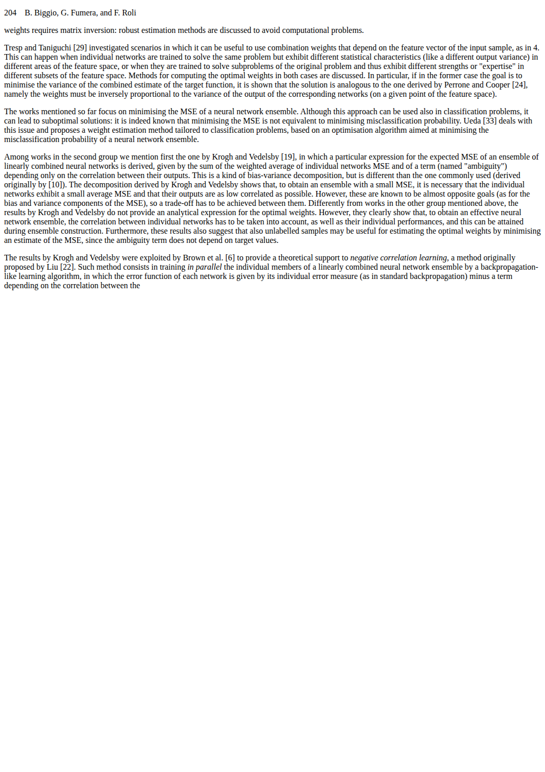204 B. Biggio, G. Fumera, and F. Roli
weights requires matrix inversion: robust estimation methods are discussed to avoid computational problems.
Tresp and Taniguchi [29] investigated scenarios in which it can be useful to use combination weights that depend on the feature vector of the input sample, as in 4. This can happen when individual networks are trained to solve the same problem but exhibit different statistical characteristics (like a different output variance) in different areas of the feature space, or when they are trained to solve subproblems of the original problem and thus exhibit different strengths or "expertise" in different subsets of the feature space. Methods for computing the optimal weights in both cases are discussed. In particular, if in the former case the goal is to minimise the variance of the combined estimate of the target function, it is shown that the solution is analogous to the one derived by Perrone and Cooper [24], namely the weights must be inversely proportional to the variance of the output of the corresponding networks (on a given point of the feature space).
The works mentioned so far focus on minimising the MSE of a neural network ensemble. Although this approach can be used also in classification problems, it can lead to suboptimal solutions: it is indeed known that minimising the MSE is not equivalent to minimising misclassification probability. Ueda [33] deals with this issue and proposes a weight estimation method tailored to classification problems, based on an optimisation algorithm aimed at minimising the misclassification probability of a neural network ensemble.
Among works in the second group we mention first the one by Krogh and Vedelsby [19], in which a particular expression for the expected MSE of an ensemble of linearly combined neural networks is derived, given by the sum of the weighted average of individual networks MSE and of a term (named "ambiguity") depending only on the correlation between their outputs. This is a kind of bias-variance decomposition, but is different than the one commonly used (derived originally by [10]). The decomposition derived by Krogh and Vedelsby shows that, to obtain an ensemble with a small MSE, it is necessary that the individual networks exhibit a small average MSE and that their outputs are as low correlated as possible. However, these are known to be almost opposite goals (as for the bias and variance components of the MSE), so a trade-off has to be achieved between them. Differently from works in the other group mentioned above, the results by Krogh and Vedelsby do not provide an analytical expression for the optimal weights. However, they clearly show that, to obtain an effective neural network ensemble, the correlation between individual networks has to be taken into account, as well as their individual performances, and this can be attained during ensemble construction. Furthermore, these results also suggest that also unlabelled samples may be useful for estimating the optimal weights by minimising an estimate of the MSE, since the ambiguity term does not depend on target values.
The results by Krogh and Vedelsby were exploited by Brown et al. [6] to provide a theoretical support to negative correlation learning, a method originally proposed by Liu [22]. Such method consists in training in parallel the individual members of a linearly combined neural network ensemble by a backpropagation-like learning algorithm, in which the error function of each network is given by its individual error measure (as in standard backpropagation) minus a term depending on the correlation between the